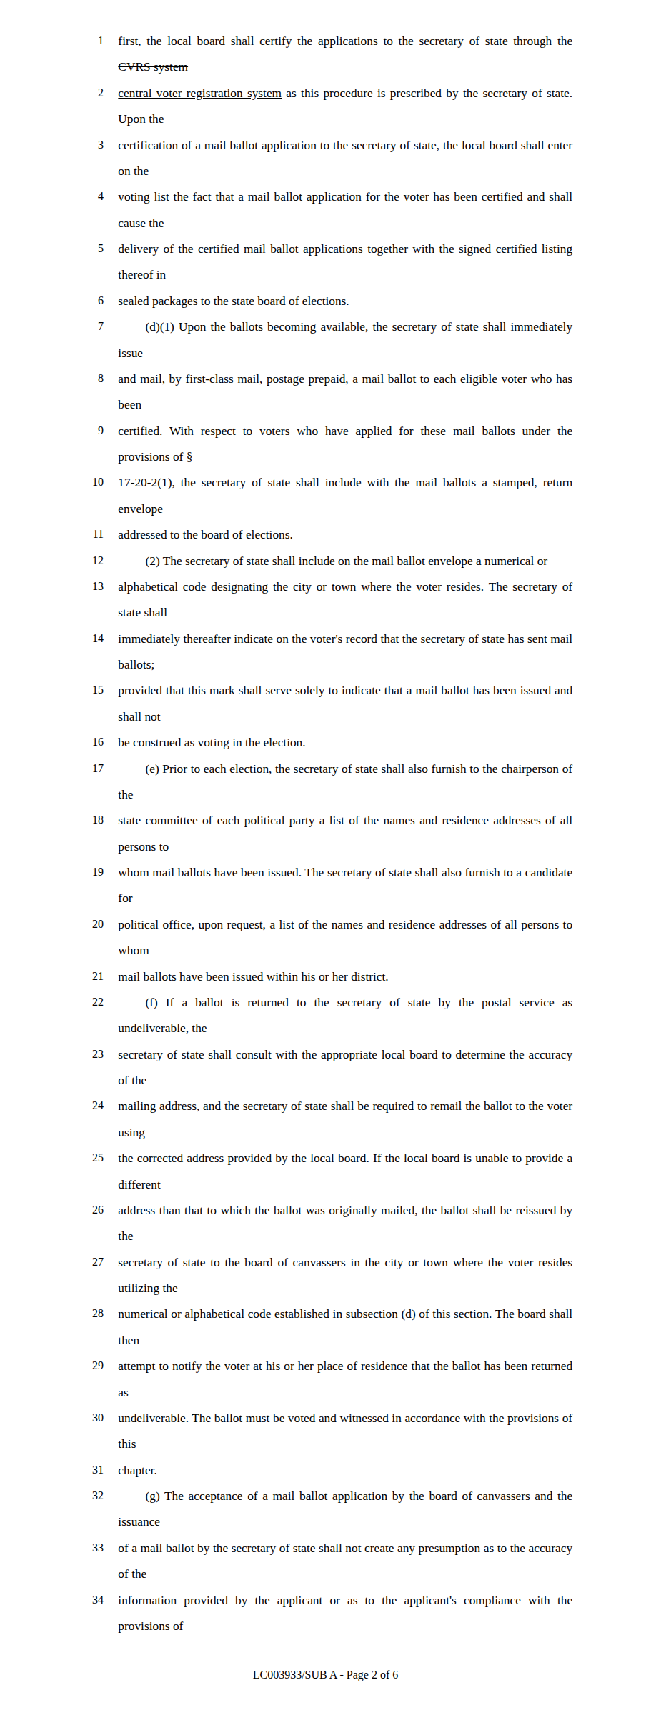first, the local board shall certify the applications to the secretary of state through the CVRS system
central voter registration system as this procedure is prescribed by the secretary of state. Upon the
certification of a mail ballot application to the secretary of state, the local board shall enter on the
voting list the fact that a mail ballot application for the voter has been certified and shall cause the
delivery of the certified mail ballot applications together with the signed certified listing thereof in
sealed packages to the state board of elections.
(d)(1) Upon the ballots becoming available, the secretary of state shall immediately issue
and mail, by first-class mail, postage prepaid, a mail ballot to each eligible voter who has been
certified. With respect to voters who have applied for these mail ballots under the provisions of §
17-20-2(1), the secretary of state shall include with the mail ballots a stamped, return envelope
addressed to the board of elections.
(2) The secretary of state shall include on the mail ballot envelope a numerical or
alphabetical code designating the city or town where the voter resides. The secretary of state shall
immediately thereafter indicate on the voter's record that the secretary of state has sent mail ballots;
provided that this mark shall serve solely to indicate that a mail ballot has been issued and shall not
be construed as voting in the election.
(e) Prior to each election, the secretary of state shall also furnish to the chairperson of the
state committee of each political party a list of the names and residence addresses of all persons to
whom mail ballots have been issued. The secretary of state shall also furnish to a candidate for
political office, upon request, a list of the names and residence addresses of all persons to whom
mail ballots have been issued within his or her district.
(f) If a ballot is returned to the secretary of state by the postal service as undeliverable, the
secretary of state shall consult with the appropriate local board to determine the accuracy of the
mailing address, and the secretary of state shall be required to remail the ballot to the voter using
the corrected address provided by the local board. If the local board is unable to provide a different
address than that to which the ballot was originally mailed, the ballot shall be reissued by the
secretary of state to the board of canvassers in the city or town where the voter resides utilizing the
numerical or alphabetical code established in subsection (d) of this section. The board shall then
attempt to notify the voter at his or her place of residence that the ballot has been returned as
undeliverable. The ballot must be voted and witnessed in accordance with the provisions of this
chapter.
(g) The acceptance of a mail ballot application by the board of canvassers and the issuance
of a mail ballot by the secretary of state shall not create any presumption as to the accuracy of the
information provided by the applicant or as to the applicant's compliance with the provisions of
LC003933/SUB A - Page 2 of 6